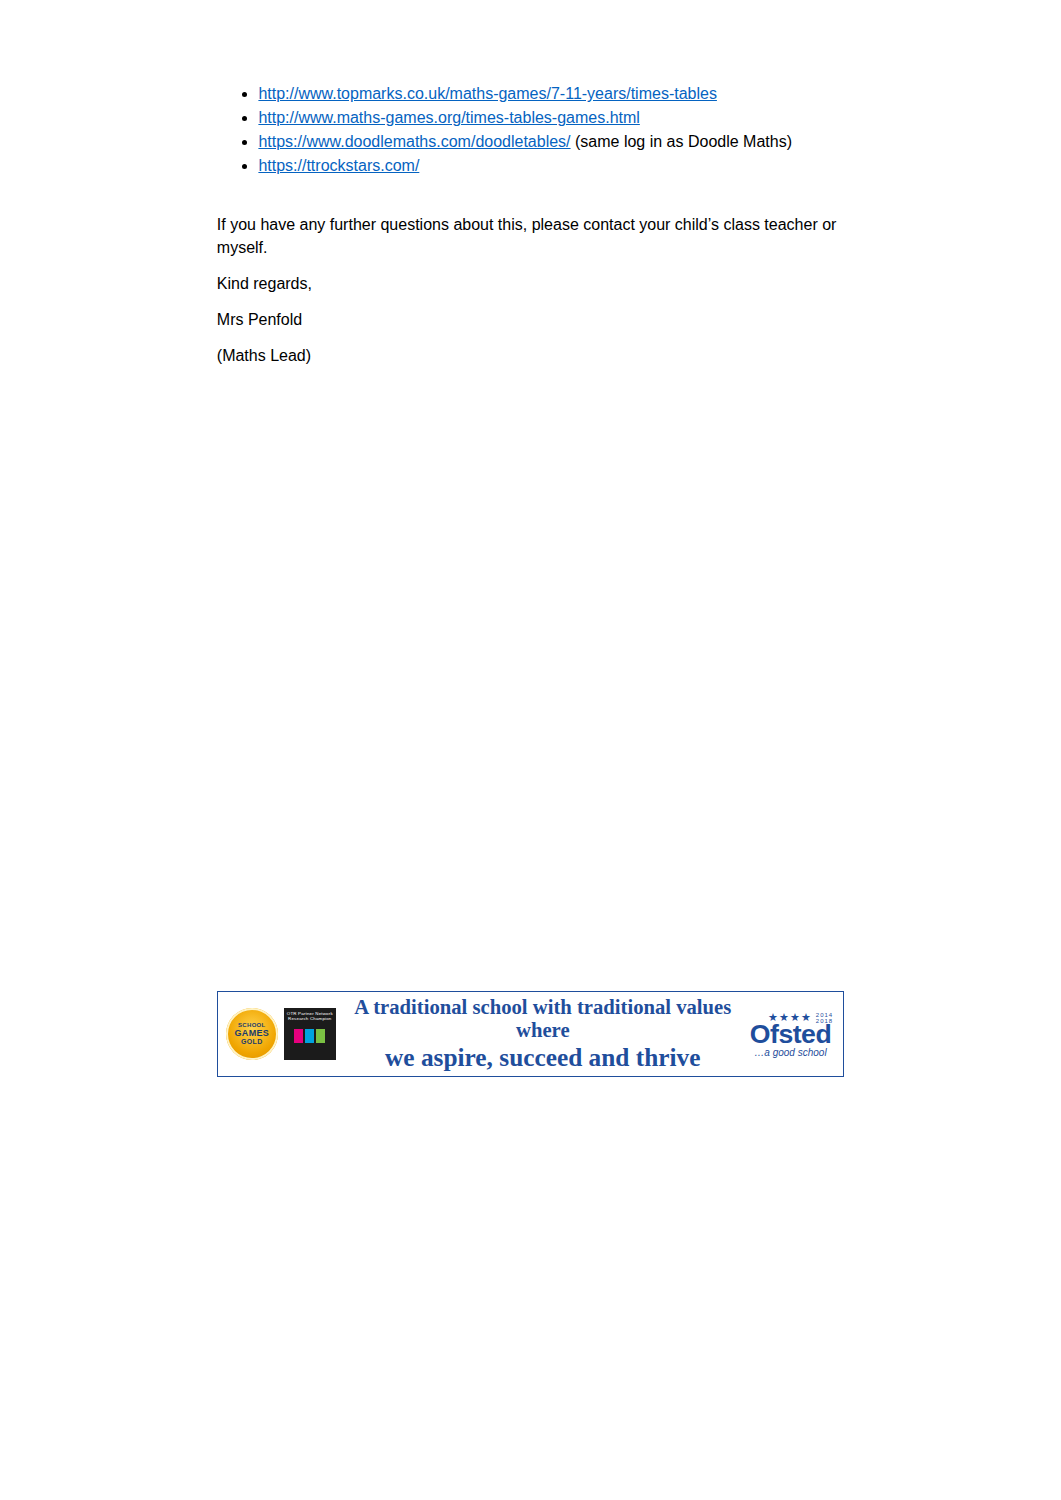http://www.topmarks.co.uk/maths-games/7-11-years/times-tables
http://www.maths-games.org/times-tables-games.html
https://www.doodlemaths.com/doodletables/ (same log in as Doodle Maths)
https://ttrockstars.com/
If you have any further questions about this, please contact your child’s class teacher or myself.
Kind regards,
Mrs Penfold
(Maths Lead)
SCHOOL
GAMES
GOLD
OTR Partner Network
Research Champion
A traditional school with traditional values where
we aspire, succeed and thrive
★★★★2014
2018
Ofsted
…a good school